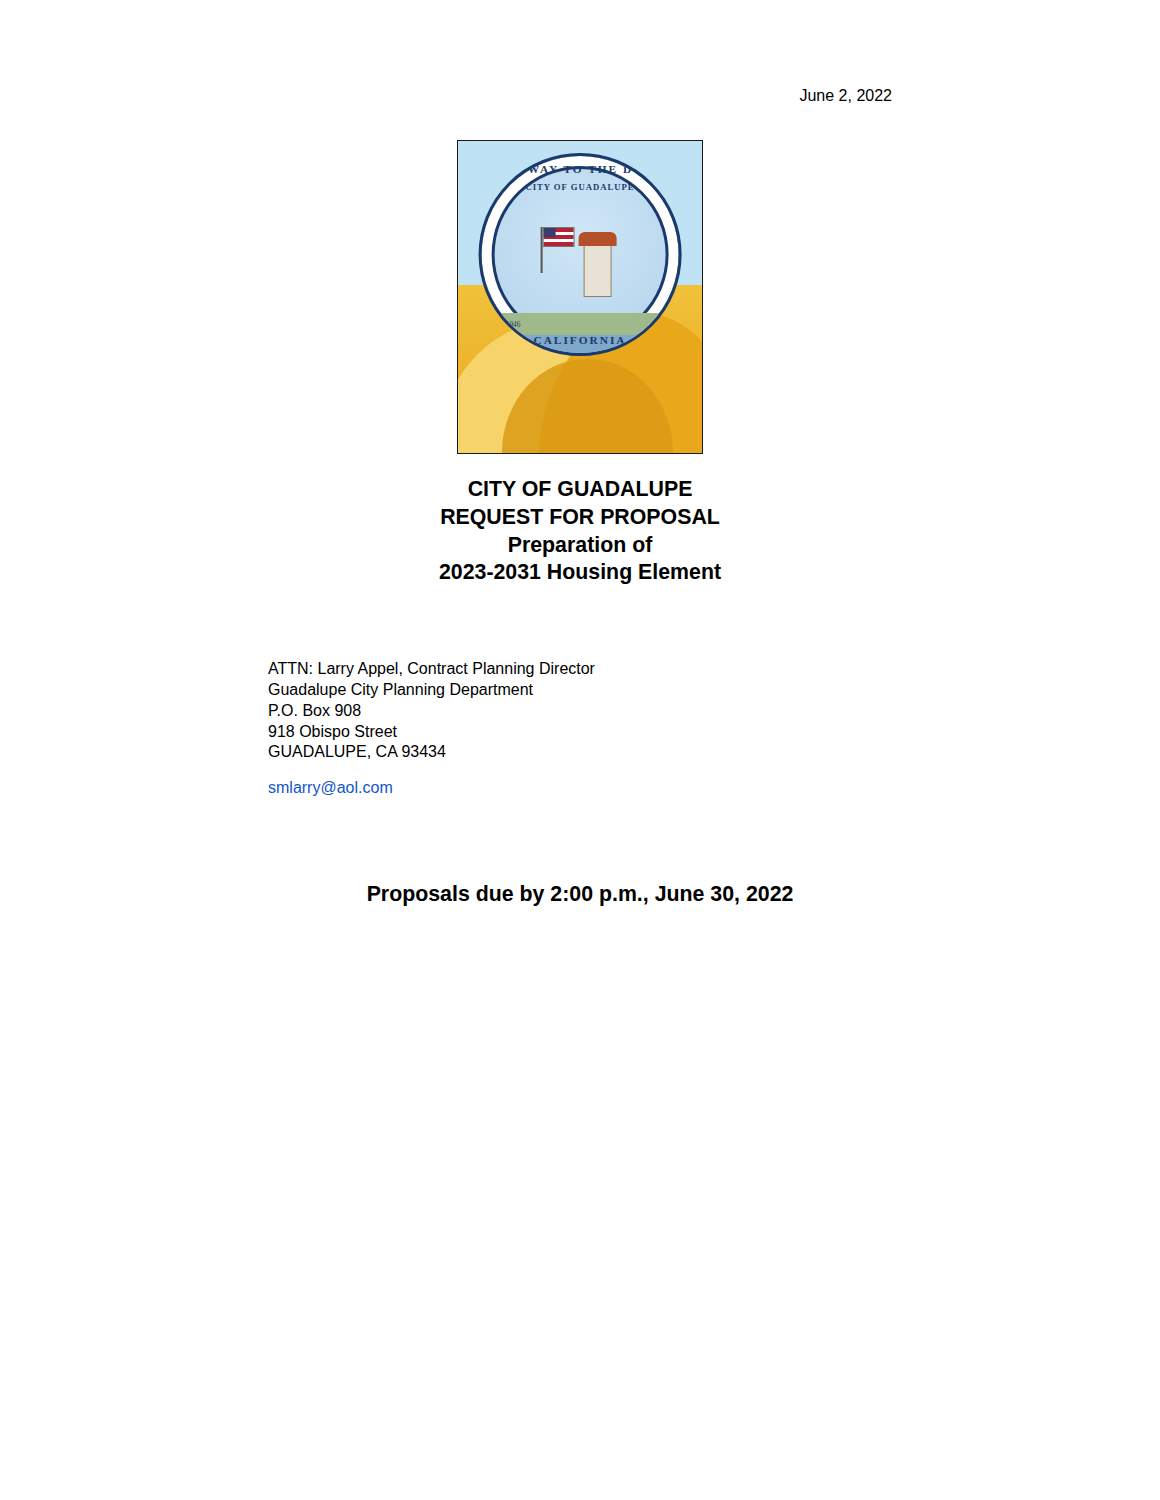June 2, 2022
GATEWAY TO THE DUNES
CITY OF GUADALUPE
EST. 1946
SEAL
CALIFORNIA
CITY OF GUADALUPE REQUEST FOR PROPOSAL Preparation of 2023-2031 Housing Element
ATTN: Larry Appel, Contract Planning Director
Guadalupe City Planning Department
P.O. Box 908
918 Obispo Street
GUADALUPE, CA 93434
smlarry@aol.com
Proposals due by 2:00 p.m., June 30, 2022